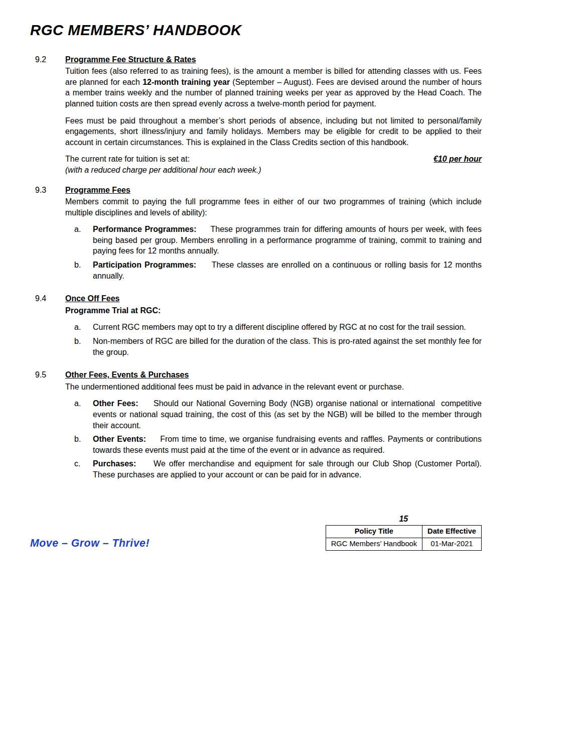RGC MEMBERS’ HANDBOOK
9.2
Programme Fee Structure & Rates
Tuition fees (also referred to as training fees), is the amount a member is billed for attending classes with us. Fees are planned for each 12-month training year (September – August). Fees are devised around the number of hours a member trains weekly and the number of planned training weeks per year as approved by the Head Coach. The planned tuition costs are then spread evenly across a twelve-month period for payment.
Fees must be paid throughout a member’s short periods of absence, including but not limited to personal/family engagements, short illness/injury and family holidays. Members may be eligible for credit to be applied to their account in certain circumstances. This is explained in the Class Credits section of this handbook.
The current rate for tuition is set at: €10 per hour
(with a reduced charge per additional hour each week.)
9.3
Programme Fees
Members commit to paying the full programme fees in either of our two programmes of training (which include multiple disciplines and levels of ability):
a. Performance Programmes: These programmes train for differing amounts of hours per week, with fees being based per group. Members enrolling in a performance programme of training, commit to training and paying fees for 12 months annually.
b. Participation Programmes: These classes are enrolled on a continuous or rolling basis for 12 months annually.
9.4
Once Off Fees
Programme Trial at RGC:
a. Current RGC members may opt to try a different discipline offered by RGC at no cost for the trail session.
b. Non-members of RGC are billed for the duration of the class. This is pro-rated against the set monthly fee for the group.
9.5
Other Fees, Events & Purchases
The undermentioned additional fees must be paid in advance in the relevant event or purchase.
a. Other Fees: Should our National Governing Body (NGB) organise national or international competitive events or national squad training, the cost of this (as set by the NGB) will be billed to the member through their account.
b. Other Events: From time to time, we organise fundraising events and raffles. Payments or contributions towards these events must paid at the time of the event or in advance as required.
c. Purchases: We offer merchandise and equipment for sale through our Club Shop (Customer Portal). These purchases are applied to your account or can be paid for in advance.
Move – Grow – Thrive!
15
| Policy Title | Date Effective |
| --- | --- |
| RGC Members’ Handbook | 01-Mar-2021 |